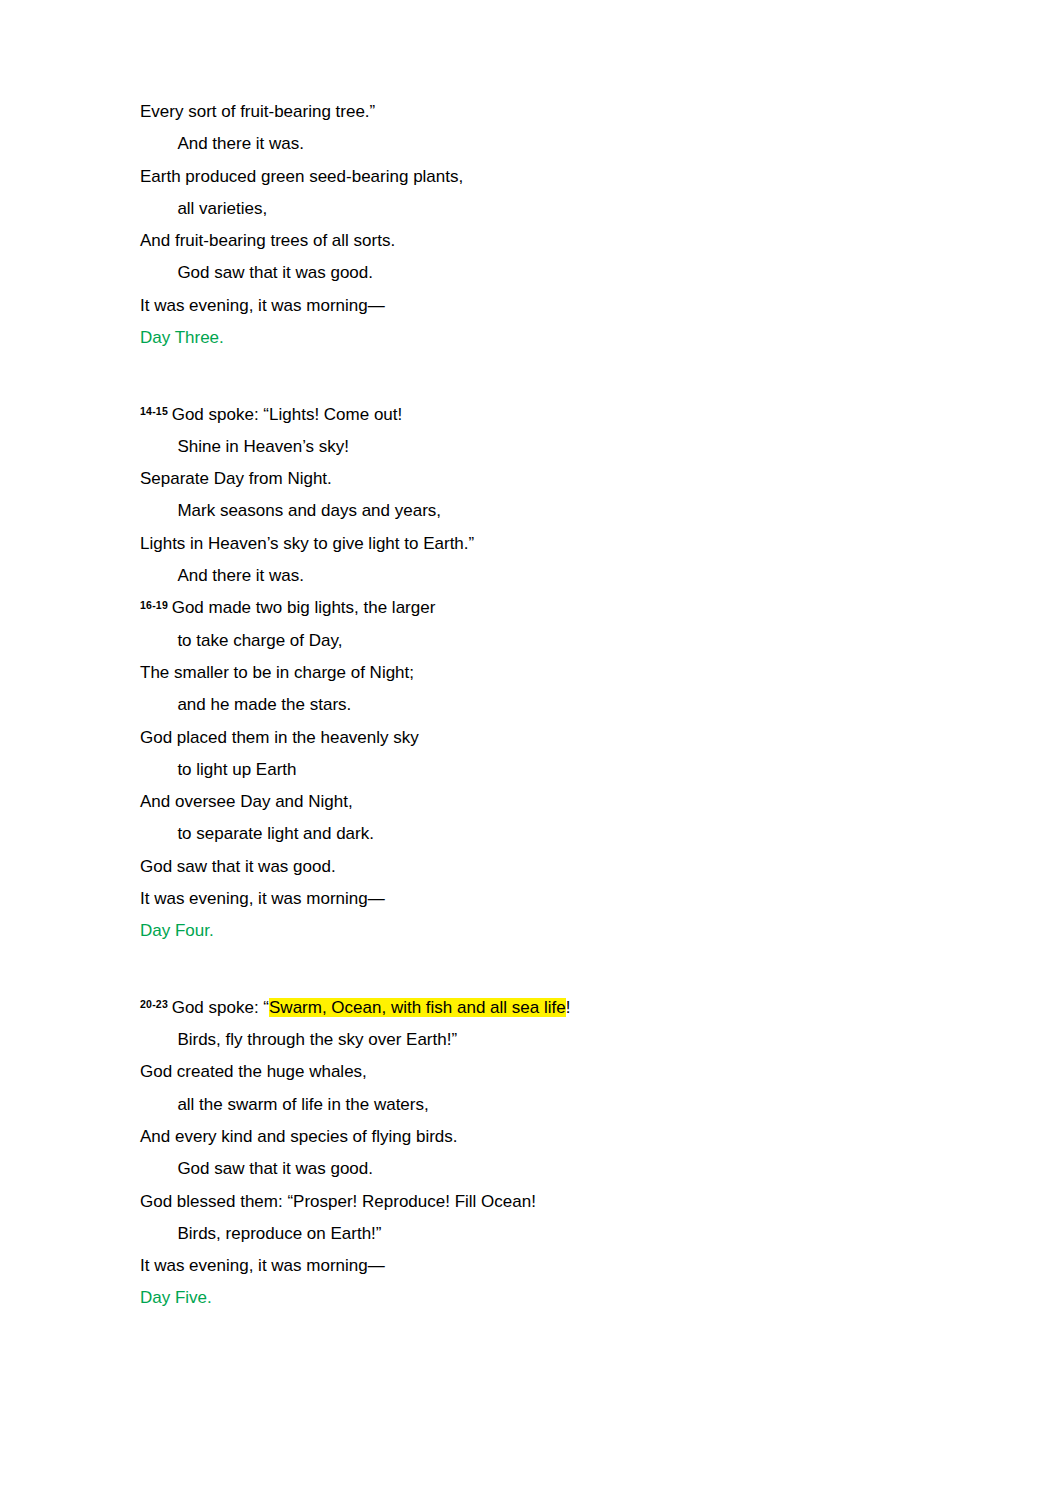Every sort of fruit-bearing tree.”
And there it was.
Earth produced green seed-bearing plants,
all varieties,
And fruit-bearing trees of all sorts.
God saw that it was good.
It was evening, it was morning—
Day Three.
14-15 God spoke: “Lights! Come out!
Shine in Heaven’s sky!
Separate Day from Night.
Mark seasons and days and years,
Lights in Heaven’s sky to give light to Earth.”
And there it was.
16-19 God made two big lights, the larger
to take charge of Day,
The smaller to be in charge of Night;
and he made the stars.
God placed them in the heavenly sky
to light up Earth
And oversee Day and Night,
to separate light and dark.
God saw that it was good.
It was evening, it was morning—
Day Four.
20-23 God spoke: “Swarm, Ocean, with fish and all sea life!
Birds, fly through the sky over Earth!”
God created the huge whales,
all the swarm of life in the waters,
And every kind and species of flying birds.
God saw that it was good.
God blessed them: “Prosper! Reproduce! Fill Ocean!
Birds, reproduce on Earth!”
It was evening, it was morning—
Day Five.